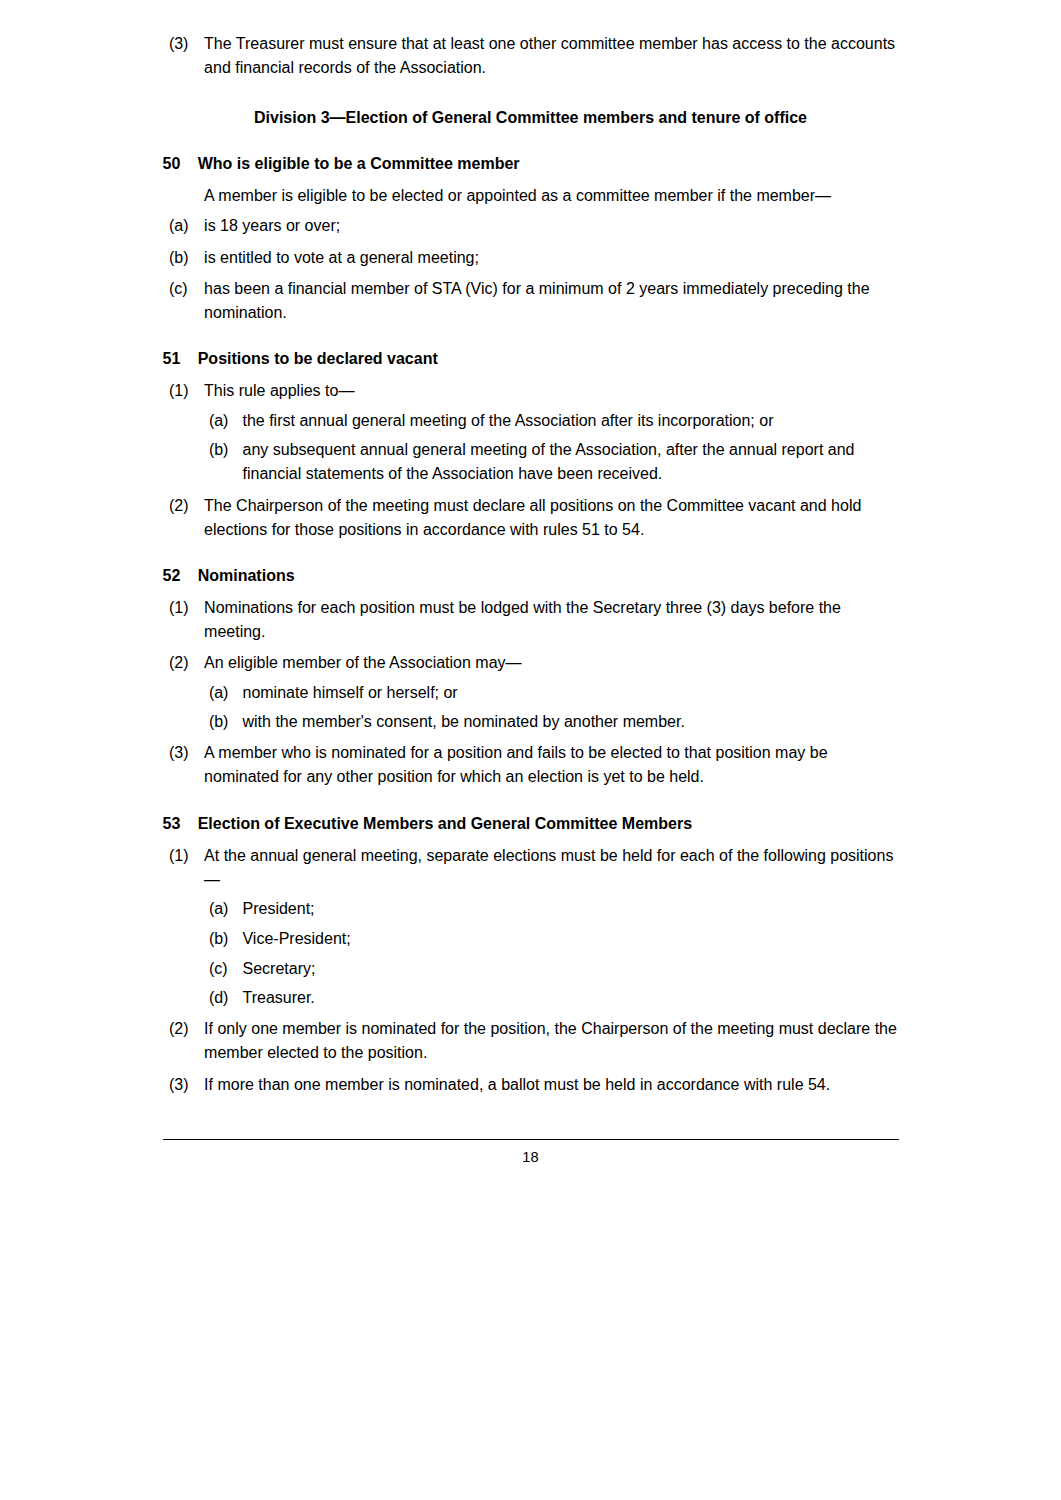(3) The Treasurer must ensure that at least one other committee member has access to the accounts and financial records of the Association.
Division 3—Election of General Committee members and tenure of office
50 Who is eligible to be a Committee member
A member is eligible to be elected or appointed as a committee member if the member—
(a) is 18 years or over;
(b) is entitled to vote at a general meeting;
(c) has been a financial member of STA (Vic) for a minimum of 2 years immediately preceding the nomination.
51 Positions to be declared vacant
(1) This rule applies to—
(a) the first annual general meeting of the Association after its incorporation; or
(b) any subsequent annual general meeting of the Association, after the annual report and financial statements of the Association have been received.
(2) The Chairperson of the meeting must declare all positions on the Committee vacant and hold elections for those positions in accordance with rules 51 to 54.
52 Nominations
(1) Nominations for each position must be lodged with the Secretary three (3) days before the meeting.
(2) An eligible member of the Association may—
(a) nominate himself or herself; or
(b) with the member's consent, be nominated by another member.
(3) A member who is nominated for a position and fails to be elected to that position may be nominated for any other position for which an election is yet to be held.
53 Election of Executive Members and General Committee Members
(1) At the annual general meeting, separate elections must be held for each of the following positions—
(a) President;
(b) Vice-President;
(c) Secretary;
(d) Treasurer.
(2) If only one member is nominated for the position, the Chairperson of the meeting must declare the member elected to the position.
(3) If more than one member is nominated, a ballot must be held in accordance with rule 54.
18